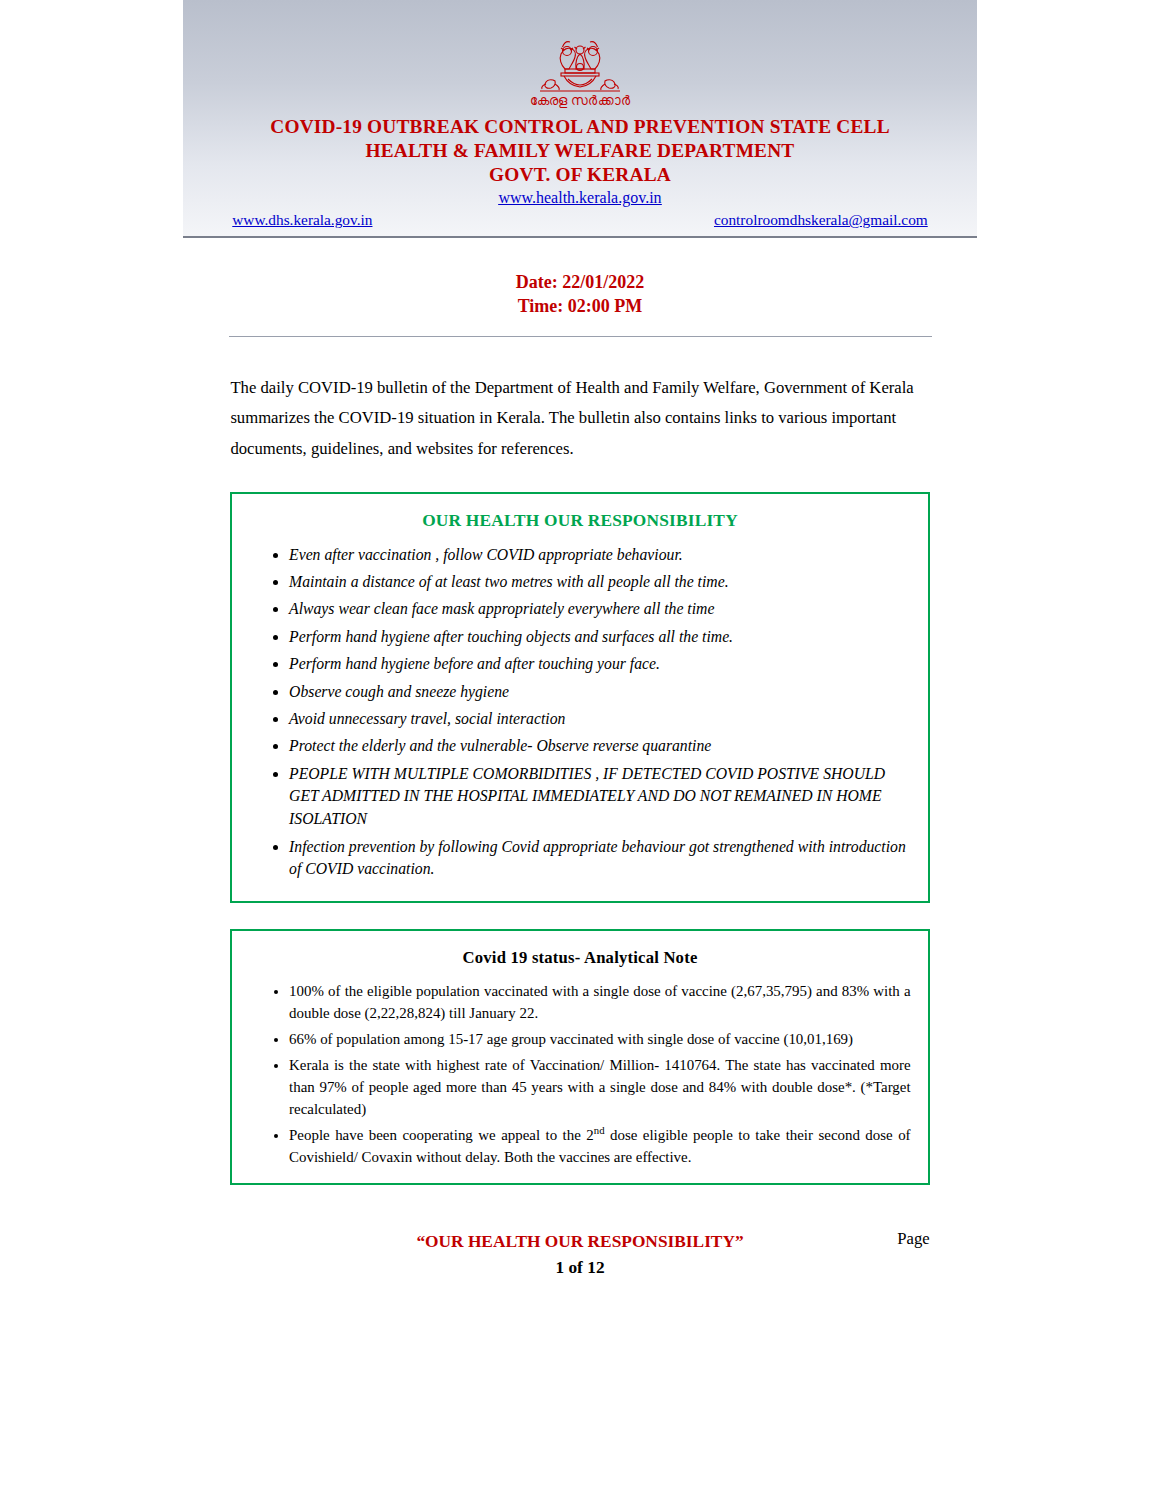കേരള സർക്കാർ
COVID-19 OUTBREAK CONTROL AND PREVENTION STATE CELL HEALTH & FAMILY WELFARE DEPARTMENT GOVT. OF KERALA
www.health.kerala.gov.in
www.dhs.kerala.gov.in
controlroomdhskerala@gmail.com
Date: 22/01/2022
Time: 02:00 PM
The daily COVID-19 bulletin of the Department of Health and Family Welfare, Government of Kerala summarizes the COVID-19 situation in Kerala. The bulletin also contains links to various important documents, guidelines, and websites for references.
OUR HEALTH OUR RESPONSIBILITY
Even after vaccination , follow COVID appropriate behaviour.
Maintain a distance of at least two metres with all people all the time.
Always wear clean face mask appropriately everywhere all the time
Perform hand hygiene after touching objects and surfaces all the time.
Perform hand hygiene before and after touching your face.
Observe cough and sneeze hygiene
Avoid unnecessary travel, social interaction
Protect the elderly and the vulnerable- Observe reverse quarantine
PEOPLE WITH MULTIPLE COMORBIDITIES , IF DETECTED COVID POSTIVE SHOULD GET ADMITTED IN THE HOSPITAL IMMEDIATELY AND DO NOT REMAINED IN HOME ISOLATION
Infection prevention by following Covid appropriate behaviour got strengthened with introduction of COVID vaccination.
Covid 19 status- Analytical Note
100% of the eligible population vaccinated with a single dose of vaccine (2,67,35,795) and 83% with a double dose (2,22,28,824) till January 22.
66% of population among 15-17 age group vaccinated with single dose of vaccine (10,01,169)
Kerala is the state with highest rate of Vaccination/ Million- 1410764. The state has vaccinated more than 97% of people aged more than 45 years with a single dose and 84% with double dose*. (*Target recalculated)
People have been cooperating we appeal to the 2nd dose eligible people to take their second dose of Covishield/ Covaxin without delay. Both the vaccines are effective.
“OUR HEALTH OUR RESPONSIBILITY”
1 of 12
Page